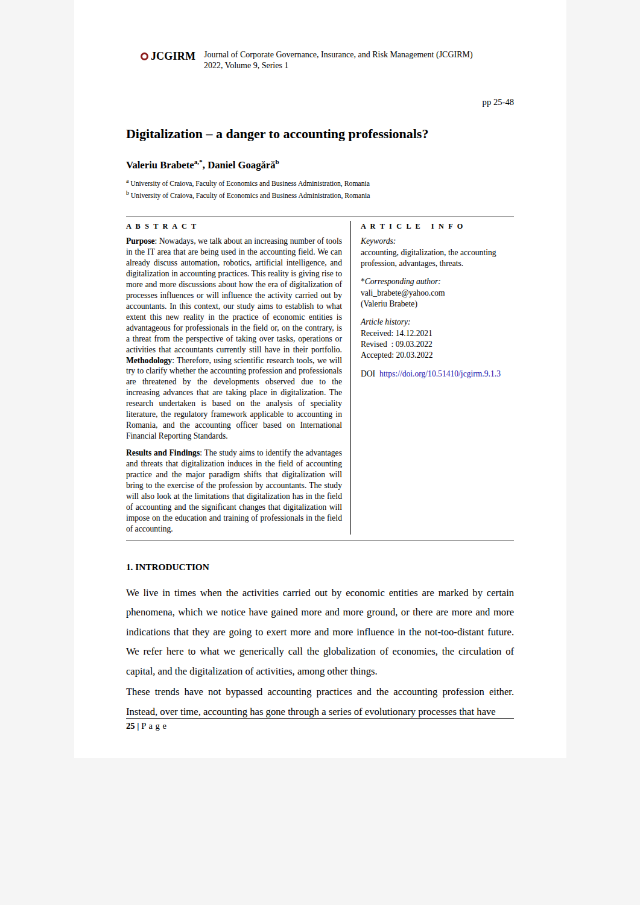JCGIRM
Journal of Corporate Governance, Insurance, and Risk Management (JCGIRM)
2022, Volume 9, Series 1
pp 25-48
Digitalization – a danger to accounting professionals?
Valeriu Brabetea,*, Daniel Goagărăb
a University of Craiova, Faculty of Economics and Business Administration, Romania
b University of Craiova, Faculty of Economics and Business Administration, Romania
A B S T R A C T
Purpose: Nowadays, we talk about an increasing number of tools in the IT area that are being used in the accounting field. We can already discuss automation, robotics, artificial intelligence, and digitalization in accounting practices. This reality is giving rise to more and more discussions about how the era of digitalization of processes influences or will influence the activity carried out by accountants. In this context, our study aims to establish to what extent this new reality in the practice of economic entities is advantageous for professionals in the field or, on the contrary, is a threat from the perspective of taking over tasks, operations or activities that accountants currently still have in their portfolio. Methodology: Therefore, using scientific research tools, we will try to clarify whether the accounting profession and professionals are threatened by the developments observed due to the increasing advances that are taking place in digitalization. The research undertaken is based on the analysis of speciality literature, the regulatory framework applicable to accounting in Romania, and the accounting officer based on International Financial Reporting Standards.
Results and Findings: The study aims to identify the advantages and threats that digitalization induces in the field of accounting practice and the major paradigm shifts that digitalization will bring to the exercise of the profession by accountants. The study will also look at the limitations that digitalization has in the field of accounting and the significant changes that digitalization will impose on the education and training of professionals in the field of accounting.
A R T I C L E I N F O
Keywords:
accounting, digitalization, the accounting profession, advantages, threats.
*Corresponding author:
vali_brabete@yahoo.com
(Valeriu Brabete)
Article history:
Received: 14.12.2021
Revised : 09.03.2022
Accepted: 20.03.2022
DOI https://doi.org/10.51410/jcgirm.9.1.3
1. INTRODUCTION
We live in times when the activities carried out by economic entities are marked by certain phenomena, which we notice have gained more and more ground, or there are more and more indications that they are going to exert more and more influence in the not-too-distant future. We refer here to what we generically call the globalization of economies, the circulation of capital, and the digitalization of activities, among other things.
These trends have not bypassed accounting practices and the accounting profession either. Instead, over time, accounting has gone through a series of evolutionary processes that have
25 | P a g e